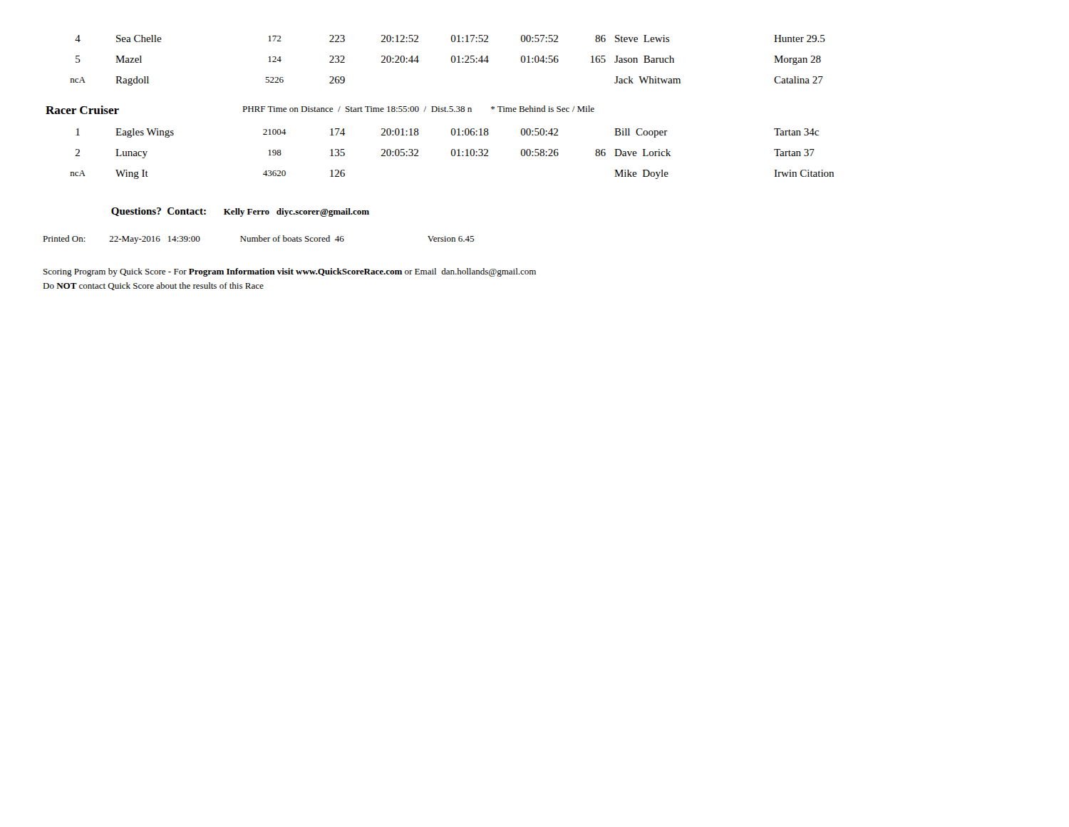| 4 | Sea Chelle | 172 | 223 | 20:12:52 | 01:17:52 | 00:57:52 | 86 | Steve Lewis | Hunter 29.5 |
| 5 | Mazel | 124 | 232 | 20:20:44 | 01:25:44 | 01:04:56 | 165 | Jason Baruch | Morgan 28 |
| ncA | Ragdoll | 5226 | 269 | | | | | Jack Whitwam | Catalina 27 |
| Racer Cruiser | PHRF Time on Distance / Start Time 18:55:00 / Dist.5.38 n * Time Behind is Sec / Mile |
| 1 | Eagles Wings | 21004 | 174 | 20:01:18 | 01:06:18 | 00:50:42 | | Bill Cooper | Tartan 34c |
| 2 | Lunacy | 198 | 135 | 20:05:32 | 01:10:32 | 00:58:26 | 86 | Dave Lorick | Tartan 37 |
| ncA | Wing It | 43620 | 126 | | | | | Mike Doyle | Irwin Citation |
Questions? Contact: Kelly Ferro diyc.scorer@gmail.com
Printed On: 22-May-2016 14:39:00 Number of boats Scored 46 Version 6.45
Scoring Program by Quick Score - For Program Information visit www.QuickScoreRace.com or Email dan.hollands@gmail.com
Do NOT contact Quick Score about the results of this Race